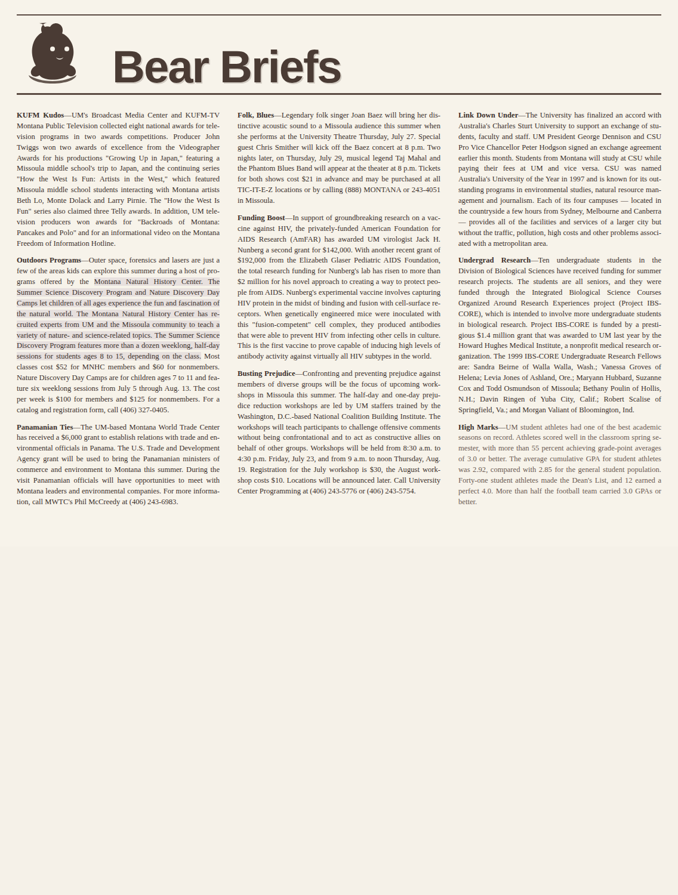Bear Briefs
KUFM Kudos—UM's Broadcast Media Center and KUFM-TV Montana Public Television collected eight national awards for television programs in two awards competitions. Producer John Twiggs won two awards of excellence from the Videographer Awards for his productions "Growing Up in Japan," featuring a Missoula middle school's trip to Japan, and the continuing series "How the West Is Fun: Artists in the West," which featured Missoula middle school students interacting with Montana artists Beth Lo, Monte Dolack and Larry Pirnie. The "How the West Is Fun" series also claimed three Telly awards. In addition, UM television producers won awards for "Backroads of Montana: Pancakes and Polo" and for an informational video on the Montana Freedom of Information Hotline.
Outdoors Programs—Outer space, forensics and lasers are just a few of the areas kids can explore this summer during a host of programs offered by the Montana Natural History Center. The Summer Science Discovery Program and Nature Discovery Day Camps let children of all ages experience the fun and fascination of the natural world. The Montana Natural History Center has recruited experts from UM and the Missoula community to teach a variety of nature- and science-related topics. The Summer Science Discovery Program features more than a dozen weeklong, half-day sessions for students ages 8 to 15, depending on the class. Most classes cost $52 for MNHC members and $60 for nonmembers. Nature Discovery Day Camps are for children ages 7 to 11 and feature six weeklong sessions from July 5 through Aug. 13. The cost per week is $100 for members and $125 for nonmembers. For a catalog and registration form, call (406) 327-0405.
Panamanian Ties—The UM-based Montana World Trade Center has received a $6,000 grant to establish relations with trade and environmental officials in Panama. The U.S. Trade and Development Agency grant will be used to bring the Panamanian ministers of commerce and environment to Montana this summer. During the visit Panamanian officials will have opportunities to meet with Montana leaders and environmental companies. For more information, call MWTC's Phil McCreedy at (406) 243-6983.
Folk, Blues—Legendary folk singer Joan Baez will bring her distinctive acoustic sound to a Missoula audience this summer when she performs at the University Theatre Thursday, July 27. Special guest Chris Smither will kick off the Baez concert at 8 p.m. Two nights later, on Thursday, July 29, musical legend Taj Mahal and the Phantom Blues Band will appear at the theater at 8 p.m. Tickets for both shows cost $21 in advance and may be purchased at all TIC-IT-E-Z locations or by calling (888) MONTANA or 243-4051 in Missoula.
Funding Boost—In support of groundbreaking research on a vaccine against HIV, the privately-funded American Foundation for AIDS Research (AmFAR) has awarded UM virologist Jack H. Nunberg a second grant for $142,000. With another recent grant of $192,000 from the Elizabeth Glaser Pediatric AIDS Foundation, the total research funding for Nunberg's lab has risen to more than $2 million for his novel approach to creating a way to protect people from AIDS. Nunberg's experimental vaccine involves capturing HIV protein in the midst of binding and fusion with cell-surface receptors. When genetically engineered mice were inoculated with this "fusion-competent" cell complex, they produced antibodies that were able to prevent HIV from infecting other cells in culture. This is the first vaccine to prove capable of inducing high levels of antibody activity against virtually all HIV subtypes in the world.
Busting Prejudice—Confronting and preventing prejudice against members of diverse groups will be the focus of upcoming workshops in Missoula this summer. The half-day and one-day prejudice reduction workshops are led by UM staffers trained by the Washington, D.C.-based National Coalition Building Institute. The workshops will teach participants to challenge offensive comments without being confrontational and to act as constructive allies on behalf of other groups. Workshops will be held from 8:30 a.m. to 4:30 p.m. Friday, July 23, and from 9 a.m. to noon Thursday, Aug. 19. Registration for the July workshop is $30, the August workshop costs $10. Locations will be announced later. Call University Center Programming at (406) 243-5776 or (406) 243-5754.
Link Down Under—The University has finalized an accord with Australia's Charles Sturt University to support an exchange of students, faculty and staff. UM President George Dennison and CSU Pro Vice Chancellor Peter Hodgson signed an exchange agreement earlier this month. Students from Montana will study at CSU while paying their fees at UM and vice versa. CSU was named Australia's University of the Year in 1997 and is known for its outstanding programs in environmental studies, natural resource management and journalism. Each of its four campuses — located in the countryside a few hours from Sydney, Melbourne and Canberra — provides all of the facilities and services of a larger city but without the traffic, pollution, high costs and other problems associated with a metropolitan area.
Undergrad Research—Ten undergraduate students in the Division of Biological Sciences have received funding for summer research projects. The students are all seniors, and they were funded through the Integrated Biological Science Courses Organized Around Research Experiences project (Project IBS-CORE), which is intended to involve more undergraduate students in biological research. Project IBS-CORE is funded by a prestigious $1.4 million grant that was awarded to UM last year by the Howard Hughes Medical Institute, a nonprofit medical research organization. The 1999 IBS-CORE Undergraduate Research Fellows are: Sandra Beirne of Walla Walla, Wash.; Vanessa Groves of Helena; Levia Jones of Ashland, Ore.; Maryann Hubbard, Suzanne Cox and Todd Osmundson of Missoula; Bethany Poulin of Hollis, N.H.; Davin Ringen of Yuba City, Calif.; Robert Scalise of Springfield, Va.; and Morgan Valiant of Bloomington, Ind.
High Marks—UM student athletes had one of the best academic seasons on record. Athletes scored well in the classroom spring semester, with more than 55 percent achieving grade-point averages of 3.0 or better. The average cumulative GPA for student athletes was 2.92, compared with 2.85 for the general student population. Forty-one student athletes made the Dean's List, and 12 earned a perfect 4.0. More than half the football team carried 3.0 GPAs or better.